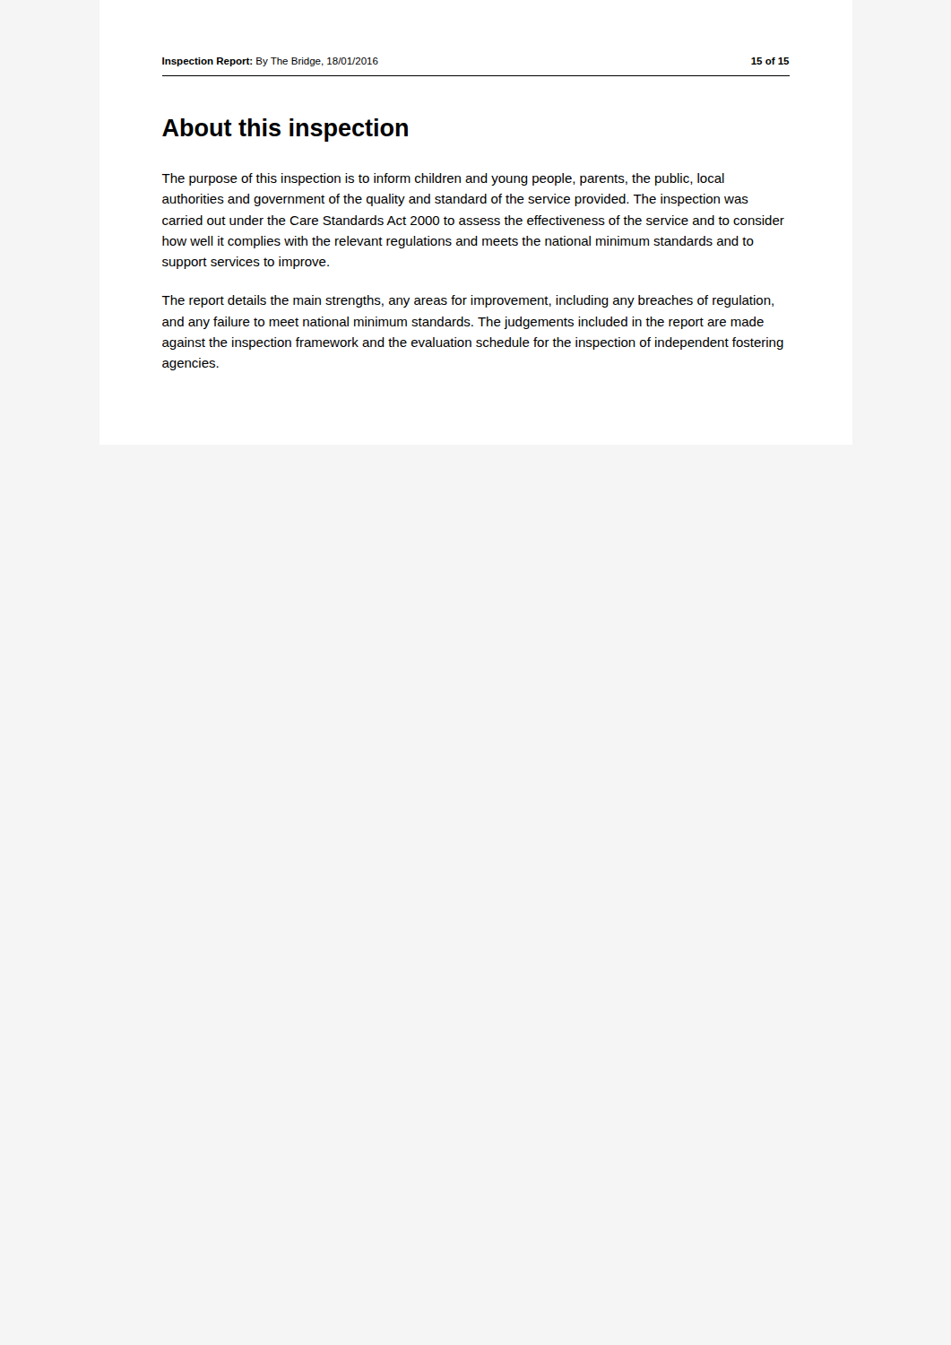Inspection Report: By The Bridge, 18/01/2016
15 of 15
About this inspection
The purpose of this inspection is to inform children and young people, parents, the public, local authorities and government of the quality and standard of the service provided. The inspection was carried out under the Care Standards Act 2000 to assess the effectiveness of the service and to consider how well it complies with the relevant regulations and meets the national minimum standards and to support services to improve.
The report details the main strengths, any areas for improvement, including any breaches of regulation, and any failure to meet national minimum standards. The judgements included in the report are made against the inspection framework and the evaluation schedule for the inspection of independent fostering agencies.